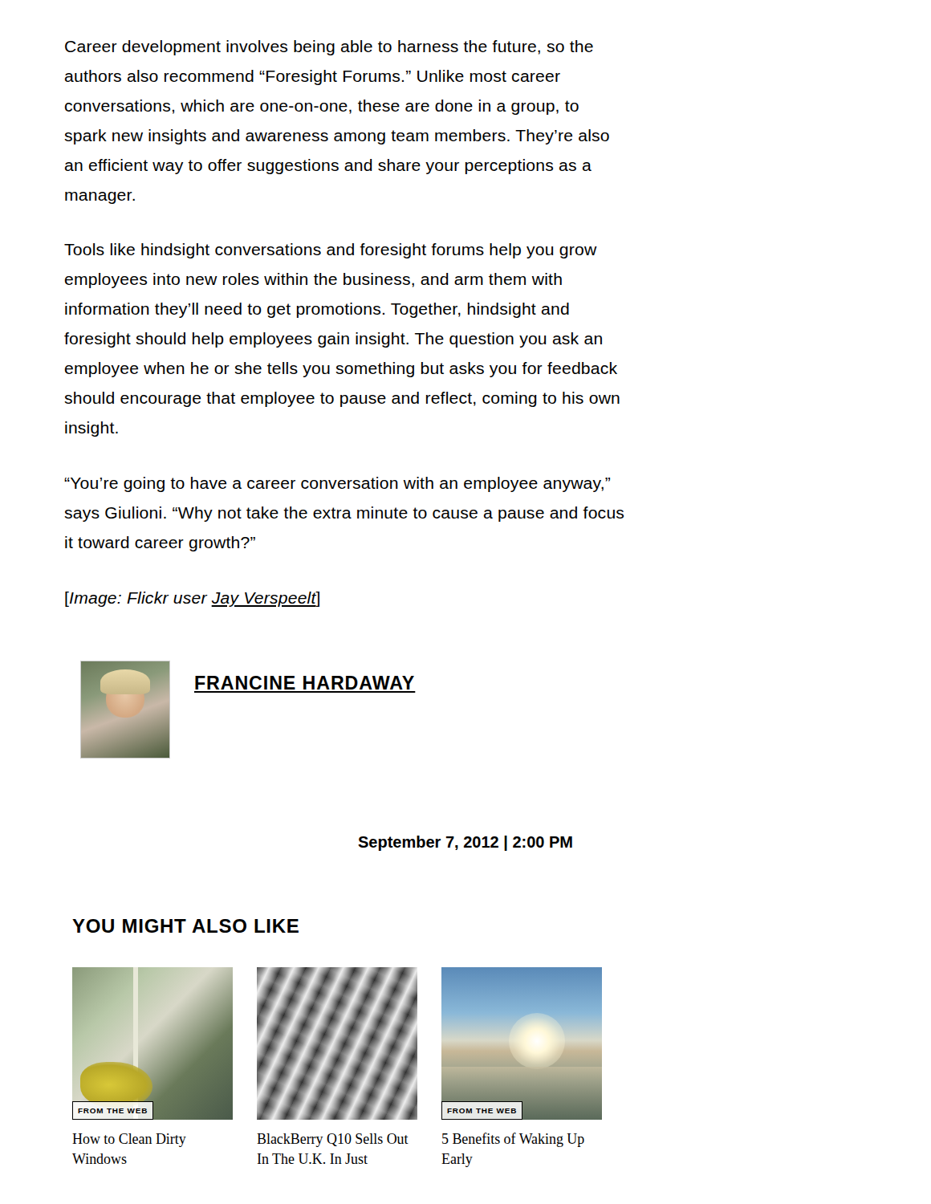Career development involves being able to harness the future, so the authors also recommend “Foresight Forums.” Unlike most career conversations, which are one-on-one, these are done in a group, to spark new insights and awareness among team members. They’re also an efficient way to offer suggestions and share your perceptions as a manager.
Tools like hindsight conversations and foresight forums help you grow employees into new roles within the business, and arm them with information they’ll need to get promotions. Together, hindsight and foresight should help employees gain insight. The question you ask an employee when he or she tells you something but asks you for feedback should encourage that employee to pause and reflect, coming to his own insight.
“You’re going to have a career conversation with an employee anyway,” says Giulioni. “Why not take the extra minute to cause a pause and focus it toward career growth?”
[Image: Flickr user Jay Verspeelt]
Francine Hardaway
September 7, 2012 | 2:00 PM
You Might Also Like
From the web
How to Clean Dirty Windows
BlackBerry Q10 Sells Out In The U.K. In Just
From the web
5 Benefits of Waking Up Early